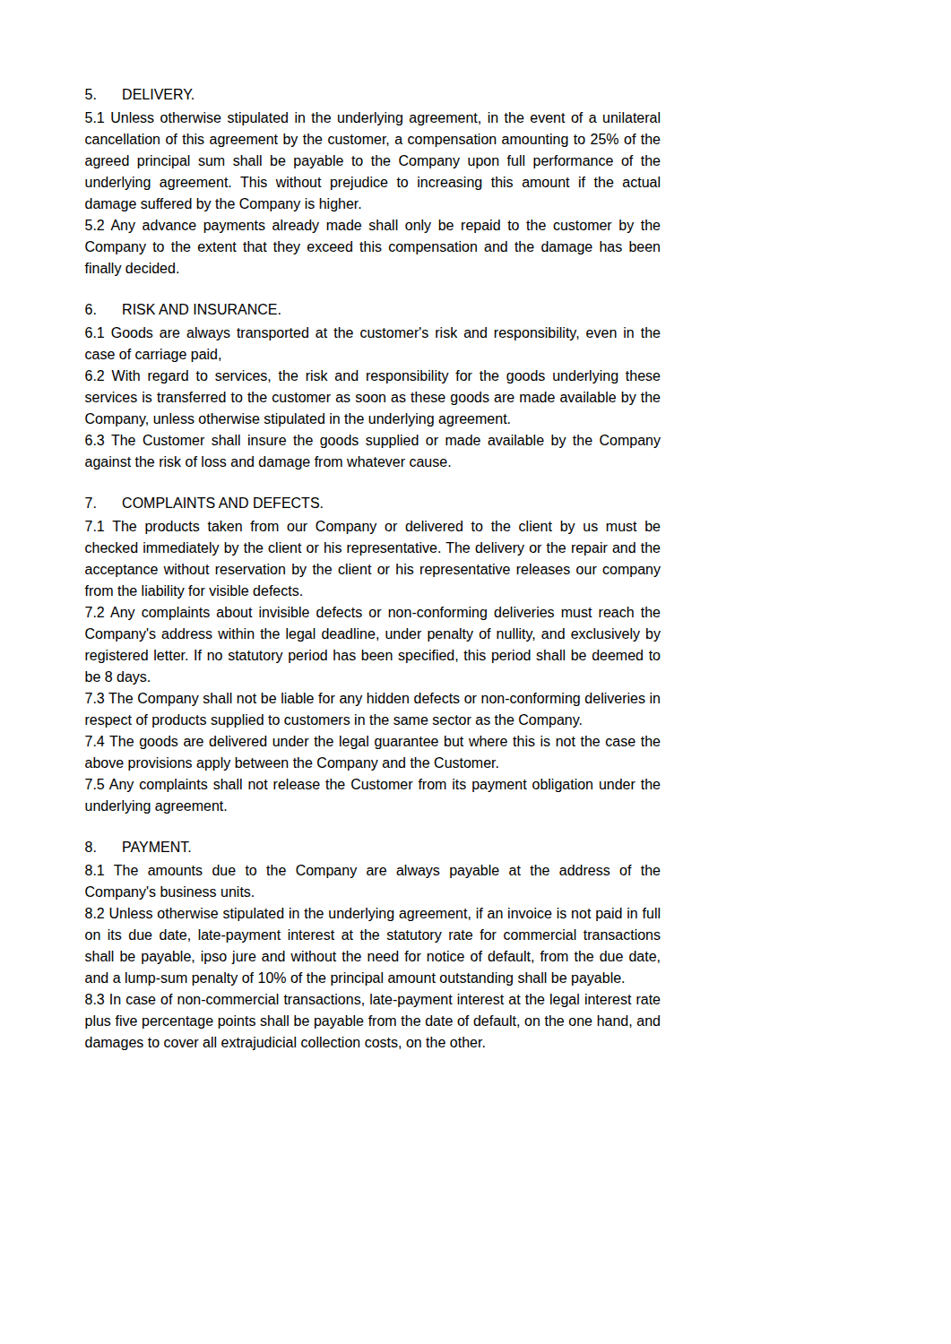5. DELIVERY.
5.1 Unless otherwise stipulated in the underlying agreement, in the event of a unilateral cancellation of this agreement by the customer, a compensation amounting to 25% of the agreed principal sum shall be payable to the Company upon full performance of the underlying agreement. This without prejudice to increasing this amount if the actual damage suffered by the Company is higher.
5.2 Any advance payments already made shall only be repaid to the customer by the Company to the extent that they exceed this compensation and the damage has been finally decided.
6. RISK AND INSURANCE.
6.1 Goods are always transported at the customer's risk and responsibility, even in the case of carriage paid,
6.2 With regard to services, the risk and responsibility for the goods underlying these services is transferred to the customer as soon as these goods are made available by the Company, unless otherwise stipulated in the underlying agreement.
6.3 The Customer shall insure the goods supplied or made available by the Company against the risk of loss and damage from whatever cause.
7. COMPLAINTS AND DEFECTS.
7.1 The products taken from our Company or delivered to the client by us must be checked immediately by the client or his representative. The delivery or the repair and the acceptance without reservation by the client or his representative releases our company from the liability for visible defects.
7.2 Any complaints about invisible defects or non-conforming deliveries must reach the Company's address within the legal deadline, under penalty of nullity, and exclusively by registered letter. If no statutory period has been specified, this period shall be deemed to be 8 days.
7.3 The Company shall not be liable for any hidden defects or non-conforming deliveries in respect of products supplied to customers in the same sector as the Company.
7.4 The goods are delivered under the legal guarantee but where this is not the case the above provisions apply between the Company and the Customer.
7.5 Any complaints shall not release the Customer from its payment obligation under the underlying agreement.
8. PAYMENT.
8.1 The amounts due to the Company are always payable at the address of the Company's business units.
8.2 Unless otherwise stipulated in the underlying agreement, if an invoice is not paid in full on its due date, late-payment interest at the statutory rate for commercial transactions shall be payable, ipso jure and without the need for notice of default, from the due date, and a lump-sum penalty of 10% of the principal amount outstanding shall be payable.
8.3 In case of non-commercial transactions, late-payment interest at the legal interest rate plus five percentage points shall be payable from the date of default, on the one hand, and damages to cover all extrajudicial collection costs, on the other.